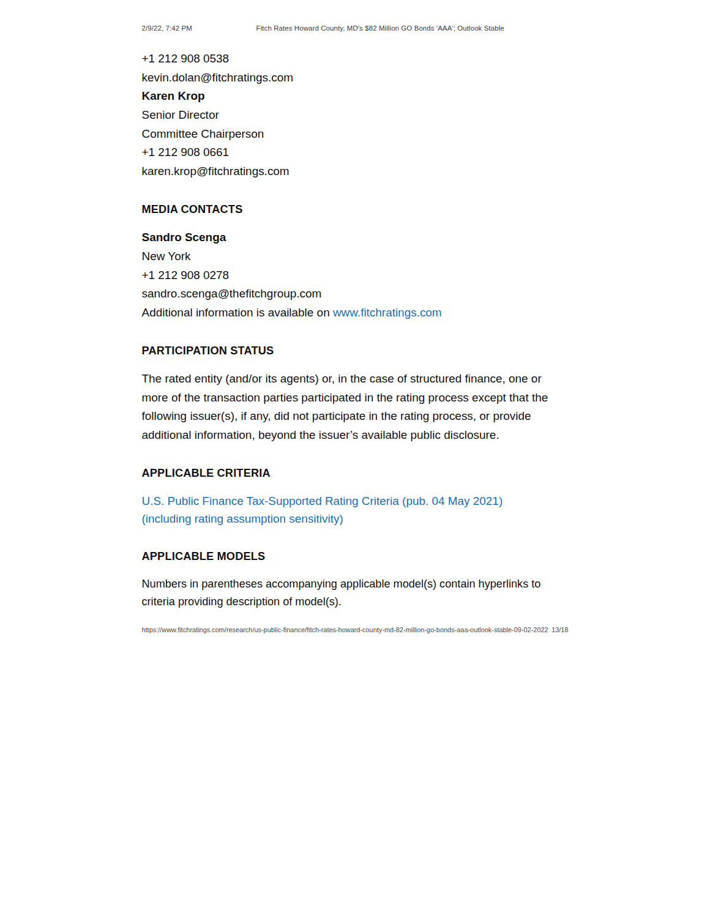2/9/22, 7:42 PM Fitch Rates Howard County, MD's $82 Million GO Bonds 'AAA'; Outlook Stable
+1 212 908 0538
kevin.dolan@fitchratings.com
Karen Krop
Senior Director
Committee Chairperson
+1 212 908 0661
karen.krop@fitchratings.com
Media Contacts
Sandro Scenga
New York
+1 212 908 0278
sandro.scenga@thefitchgroup.com
Additional information is available on www.fitchratings.com
Participation Status
The rated entity (and/or its agents) or, in the case of structured finance, one or more of the transaction parties participated in the rating process except that the following issuer(s), if any, did not participate in the rating process, or provide additional information, beyond the issuer’s available public disclosure.
Applicable Criteria
U.S. Public Finance Tax-Supported Rating Criteria (pub. 04 May 2021)(including rating assumption sensitivity)
Applicable Models
Numbers in parentheses accompanying applicable model(s) contain hyperlinks to criteria providing description of model(s).
https://www.fitchratings.com/research/us-public-finance/fitch-rates-howard-county-md-82-million-go-bonds-aaa-outlook-stable-09-02-2022 13/18